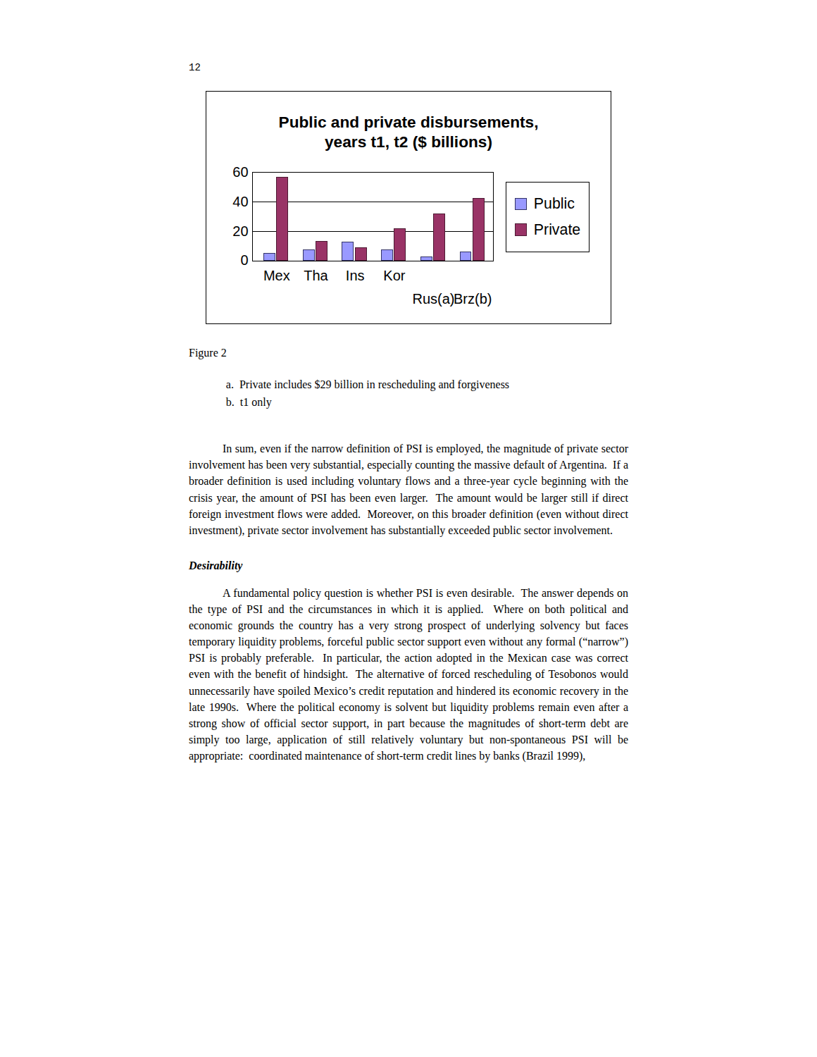12
Public and private disbursements,
years t1, t2 ($ billions)
60 40 20 0
Public
Private
Mex Tha Ins Kor Rus(a) Brz(b)
Figure 2
a. Private includes $29 billion in rescheduling and forgiveness
b. t1 only
In sum, even if the narrow definition of PSI is employed, the magnitude of private sector involvement has been very substantial, especially counting the massive default of Argentina. If a broader definition is used including voluntary flows and a three-year cycle beginning with the crisis year, the amount of PSI has been even larger. The amount would be larger still if direct foreign investment flows were added. Moreover, on this broader definition (even without direct investment), private sector involvement has substantially exceeded public sector involvement.
Desirability
A fundamental policy question is whether PSI is even desirable. The answer depends on the type of PSI and the circumstances in which it is applied. Where on both political and economic grounds the country has a very strong prospect of underlying solvency but faces temporary liquidity problems, forceful public sector support even without any formal (“narrow”) PSI is probably preferable. In particular, the action adopted in the Mexican case was correct even with the benefit of hindsight. The alternative of forced rescheduling of Tesobonos would unnecessarily have spoiled Mexico’s credit reputation and hindered its economic recovery in the late 1990s. Where the political economy is solvent but liquidity problems remain even after a strong show of official sector support, in part because the magnitudes of short-term debt are simply too large, application of still relatively voluntary but non-spontaneous PSI will be appropriate: coordinated maintenance of short-term credit lines by banks (Brazil 1999),